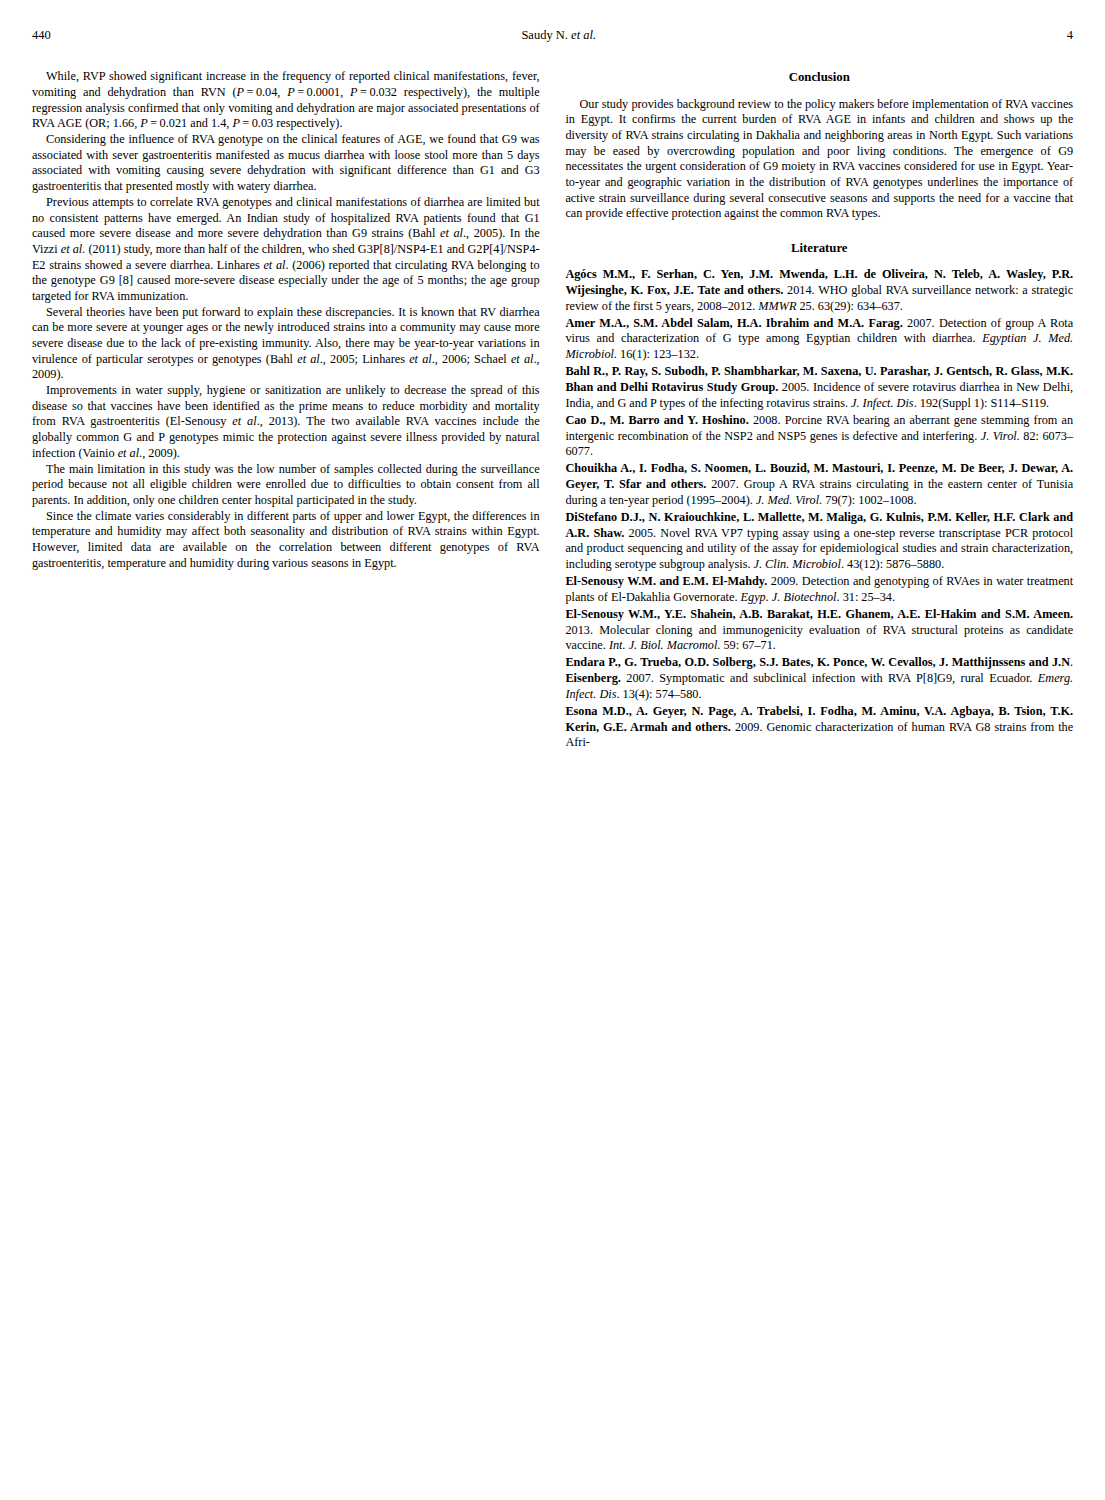440 Saudy N. et al. 4
While, RVP showed significant increase in the frequency of reported clinical manifestations, fever, vomiting and dehydration than RVN (P = 0.04, P = 0.0001, P = 0.032 respectively), the multiple regression analysis confirmed that only vomiting and dehydration are major associated presentations of RVA AGE (OR; 1.66, P = 0.021 and 1.4, P = 0.03 respectively).
Considering the influence of RVA genotype on the clinical features of AGE, we found that G9 was associated with sever gastroenteritis manifested as mucus diarrhea with loose stool more than 5 days associated with vomiting causing severe dehydration with significant difference than G1 and G3 gastroenteritis that presented mostly with watery diarrhea.
Previous attempts to correlate RVA genotypes and clinical manifestations of diarrhea are limited but no consistent patterns have emerged. An Indian study of hospitalized RVA patients found that G1 caused more severe disease and more severe dehydration than G9 strains (Bahl et al., 2005). In the Vizzi et al. (2011) study, more than half of the children, who shed G3P[8]/NSP4-E1 and G2P[4]/NSP4-E2 strains showed a severe diarrhea. Linhares et al. (2006) reported that circulating RVA belonging to the genotype G9 [8] caused more-severe disease especially under the age of 5 months; the age group targeted for RVA immunization.
Several theories have been put forward to explain these discrepancies. It is known that RV diarrhea can be more severe at younger ages or the newly introduced strains into a community may cause more severe disease due to the lack of pre-existing immunity. Also, there may be year-to-year variations in virulence of particular serotypes or genotypes (Bahl et al., 2005; Linhares et al., 2006; Schael et al., 2009).
Improvements in water supply, hygiene or sanitization are unlikely to decrease the spread of this disease so that vaccines have been identified as the prime means to reduce morbidity and mortality from RVA gastroenteritis (El-Senousy et al., 2013). The two available RVA vaccines include the globally common G and P genotypes mimic the protection against severe illness provided by natural infection (Vainio et al., 2009).
The main limitation in this study was the low number of samples collected during the surveillance period because not all eligible children were enrolled due to difficulties to obtain consent from all parents. In addition, only one children center hospital participated in the study.
Since the climate varies considerably in different parts of upper and lower Egypt, the differences in temperature and humidity may affect both seasonality and distribution of RVA strains within Egypt. However, limited data are available on the correlation between different genotypes of RVA gastroenteritis, temperature and humidity during various seasons in Egypt.
Conclusion
Our study provides background review to the policy makers before implementation of RVA vaccines in Egypt. It confirms the current burden of RVA AGE in infants and children and shows up the diversity of RVA strains circulating in Dakhalia and neighboring areas in North Egypt. Such variations may be eased by overcrowding population and poor living conditions. The emergence of G9 necessitates the urgent consideration of G9 moiety in RVA vaccines considered for use in Egypt. Year-to-year and geographic variation in the distribution of RVA genotypes underlines the importance of active strain surveillance during several consecutive seasons and supports the need for a vaccine that can provide effective protection against the common RVA types.
Literature
Agócs M.M., F. Serhan, C. Yen, J.M. Mwenda, L.H. de Oliveira, N. Teleb, A. Wasley, P.R. Wijesinghe, K. Fox, J.E. Tate and others. 2014. WHO global RVA surveillance network: a strategic review of the first 5 years, 2008–2012. MMWR 25. 63(29): 634–637.
Amer M.A., S.M. Abdel Salam, H.A. Ibrahim and M.A. Farag. 2007. Detection of group A Rota virus and characterization of G type among Egyptian children with diarrhea. Egyptian J. Med. Microbiol. 16(1): 123–132.
Bahl R., P. Ray, S. Subodh, P. Shambharkar, M. Saxena, U. Parashar, J. Gentsch, R. Glass, M.K. Bhan and Delhi Rotavirus Study Group. 2005. Incidence of severe rotavirus diarrhea in New Delhi, India, and G and P types of the infecting rotavirus strains. J. Infect. Dis. 192(Suppl 1): S114–S119.
Cao D., M. Barro and Y. Hoshino. 2008. Porcine RVA bearing an aberrant gene stemming from an intergenic recombination of the NSP2 and NSP5 genes is defective and interfering. J. Virol. 82: 6073–6077.
Chouikha A., I. Fodha, S. Noomen, L. Bouzid, M. Mastouri, I. Peenze, M. De Beer, J. Dewar, A. Geyer, T. Sfar and others. 2007. Group A RVA strains circulating in the eastern center of Tunisia during a ten-year period (1995–2004). J. Med. Virol. 79(7): 1002–1008.
DiStefano D.J., N. Kraiouchkine, L. Mallette, M. Maliga, G. Kulnis, P.M. Keller, H.F. Clark and A.R. Shaw. 2005. Novel RVA VP7 typing assay using a one-step reverse transcriptase PCR protocol and product sequencing and utility of the assay for epidemiological studies and strain characterization, including serotype subgroup analysis. J. Clin. Microbiol. 43(12): 5876–5880.
El-Senousy W.M. and E.M. El-Mahdy. 2009. Detection and genotyping of RVAes in water treatment plants of El-Dakahlia Governorate. Egyp. J. Biotechnol. 31: 25–34.
El-Senousy W.M., Y.E. Shahein, A.B. Barakat, H.E. Ghanem, A.E. El-Hakim and S.M. Ameen. 2013. Molecular cloning and immunogenicity evaluation of RVA structural proteins as candidate vaccine. Int. J. Biol. Macromol. 59: 67–71.
Endara P., G. Trueba, O.D. Solberg, S.J. Bates, K. Ponce, W. Cevallos, J. Matthijnssens and J.N. Eisenberg. 2007. Symptomatic and subclinical infection with RVA P[8]G9, rural Ecuador. Emerg. Infect. Dis. 13(4): 574–580.
Esona M.D., A. Geyer, N. Page, A. Trabelsi, I. Fodha, M. Aminu, V.A. Agbaya, B. Tsion, T.K. Kerin, G.E. Armah and others. 2009. Genomic characterization of human RVA G8 strains from the Afri-